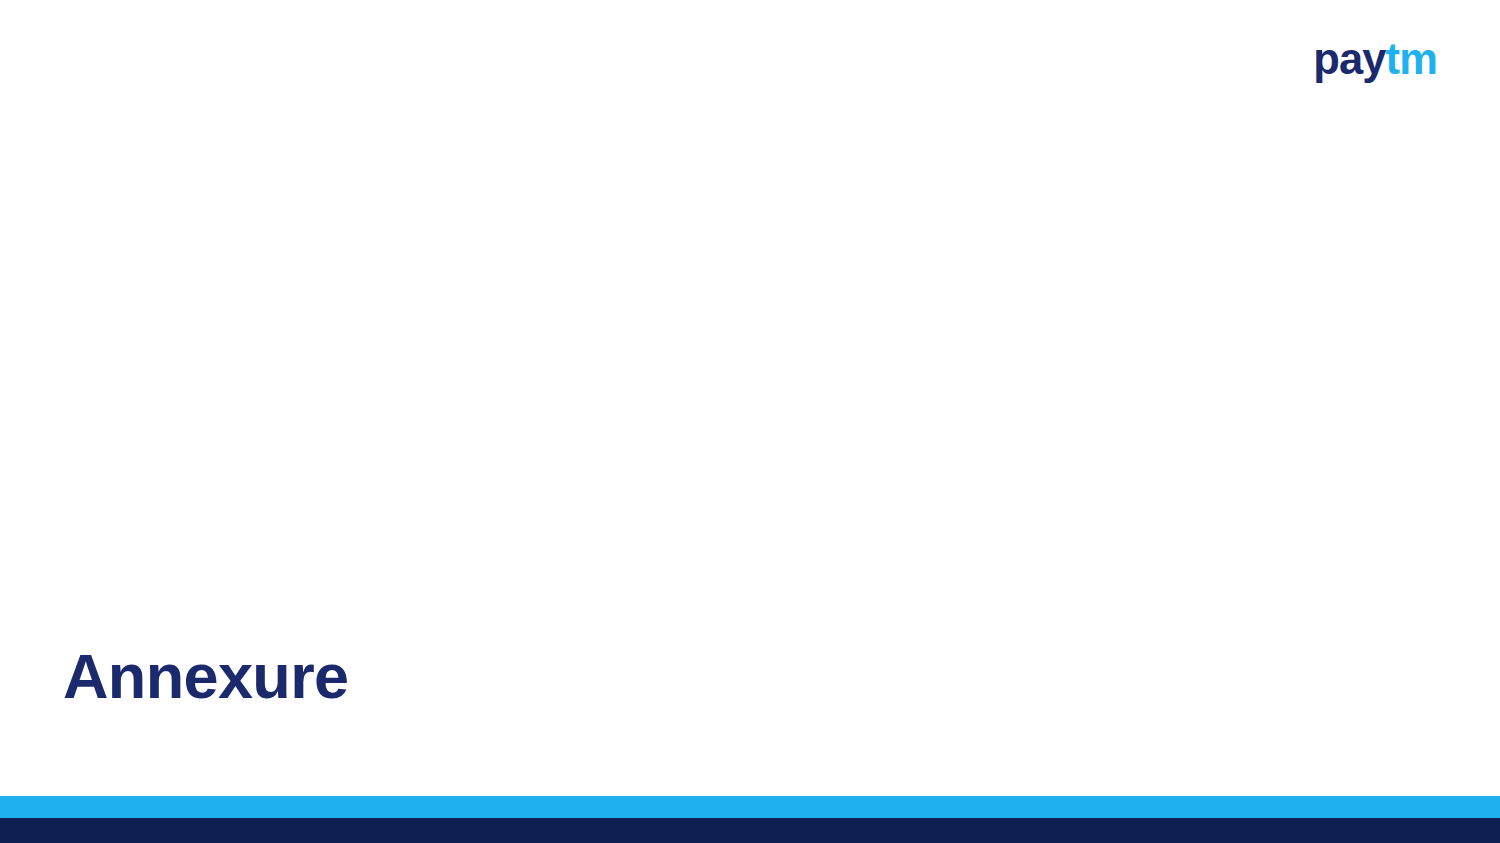pay tm
Annexure